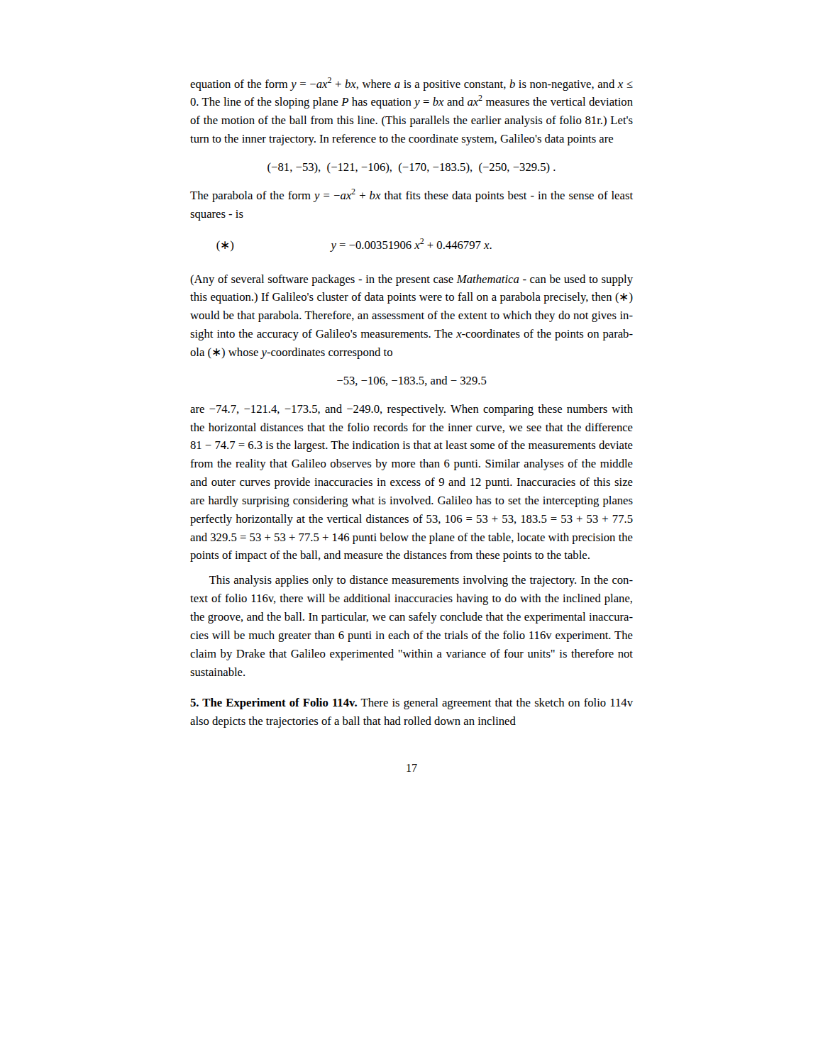equation of the form y = −ax2 + bx, where a is a positive constant, b is non-negative, and x ≤ 0. The line of the sloping plane P has equation y = bx and ax2 measures the vertical deviation of the motion of the ball from this line. (This parallels the earlier analysis of folio 81r.) Let's turn to the inner trajectory. In reference to the coordinate system, Galileo's data points are
(−81, −53), (−121, −106), (−170, −183.5), (−250, −329.5) .
The parabola of the form y = −ax2 + bx that fits these data points best - in the sense of least squares - is
(∗) y = −0.00351906 x2 + 0.446797 x.
(Any of several software packages - in the present case Mathematica - can be used to supply this equation.) If Galileo's cluster of data points were to fall on a parabola precisely, then (∗) would be that parabola. Therefore, an assessment of the extent to which they do not gives insight into the accuracy of Galileo's measurements. The x-coordinates of the points on parabola (∗) whose y-coordinates correspond to
−53, −106, −183.5, and − 329.5
are −74.7, −121.4, −173.5, and −249.0, respectively. When comparing these numbers with the horizontal distances that the folio records for the inner curve, we see that the difference 81 − 74.7 = 6.3 is the largest. The indication is that at least some of the measurements deviate from the reality that Galileo observes by more than 6 punti. Similar analyses of the middle and outer curves provide inaccuracies in excess of 9 and 12 punti. Inaccuracies of this size are hardly surprising considering what is involved. Galileo has to set the intercepting planes perfectly horizontally at the vertical distances of 53, 106 = 53 + 53, 183.5 = 53 + 53 + 77.5 and 329.5 = 53 + 53 + 77.5 + 146 punti below the plane of the table, locate with precision the points of impact of the ball, and measure the distances from these points to the table.
This analysis applies only to distance measurements involving the trajectory. In the context of folio 116v, there will be additional inaccuracies having to do with the inclined plane, the groove, and the ball. In particular, we can safely conclude that the experimental inaccuracies will be much greater than 6 punti in each of the trials of the folio 116v experiment. The claim by Drake that Galileo experimented "within a variance of four units" is therefore not sustainable.
5. The Experiment of Folio 114v. There is general agreement that the sketch on folio 114v also depicts the trajectories of a ball that had rolled down an inclined
17